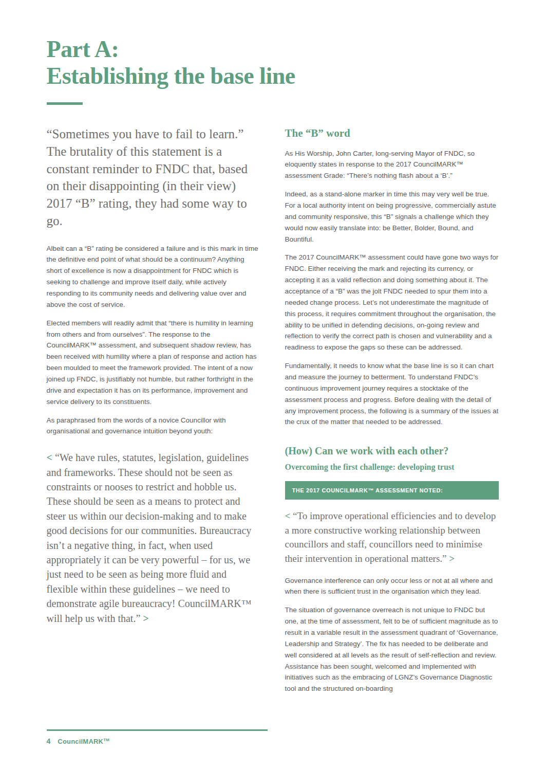Part A:Establishing the base line
“Sometimes you have to fail to learn.” The brutality of this statement is a constant reminder to FNDC that, based on their disappointing (in their view) 2017 “B” rating, they had some way to go.
Albeit can a “B” rating be considered a failure and is this mark in time the definitive end point of what should be a continuum? Anything short of excellence is now a disappointment for FNDC which is seeking to challenge and improve itself daily, while actively responding to its community needs and delivering value over and above the cost of service.
Elected members will readily admit that “there is humility in learning from others and from ourselves”. The response to the CouncilMARK™ assessment, and subsequent shadow review, has been received with humility where a plan of response and action has been moulded to meet the framework provided. The intent of a now joined up FNDC, is justifiably not humble, but rather forthright in the drive and expectation it has on its performance, improvement and service delivery to its constituents.
As paraphrased from the words of a novice Councillor with organisational and governance intuition beyond youth:
< “We have rules, statutes, legislation, guidelines and frameworks. These should not be seen as constraints or nooses to restrict and hobble us. These should be seen as a means to protect and steer us within our decision-making and to make good decisions for our communities. Bureaucracy isn’t a negative thing, in fact, when used appropriately it can be very powerful – for us, we just need to be seen as being more fluid and flexible within these guidelines – we need to demonstrate agile bureaucracy! CouncilMARK™ will help us with that.” >
The “B” word
As His Worship, John Carter, long-serving Mayor of FNDC, so eloquently states in response to the 2017 CouncilMARK™ assessment Grade: “There’s nothing flash about a ‘B’.”
Indeed, as a stand-alone marker in time this may very well be true. For a local authority intent on being progressive, commercially astute and community responsive, this “B” signals a challenge which they would now easily translate into: be Better, Bolder, Bound, and Bountiful.
The 2017 CouncilMARK™ assessment could have gone two ways for FNDC. Either receiving the mark and rejecting its currency, or accepting it as a valid reflection and doing something about it. The acceptance of a “B” was the jolt FNDC needed to spur them into a needed change process. Let’s not underestimate the magnitude of this process, it requires commitment throughout the organisation, the ability to be unified in defending decisions, on-going review and reflection to verify the correct path is chosen and vulnerability and a readiness to expose the gaps so these can be addressed.
Fundamentally, it needs to know what the base line is so it can chart and measure the journey to betterment. To understand FNDC’s continuous improvement journey requires a stocktake of the assessment process and progress. Before dealing with the detail of any improvement process, the following is a summary of the issues at the crux of the matter that needed to be addressed.
(How) Can we work with each other?
Overcoming the first challenge: developing trust
The 2017 CouncilMARK™ assessment noted:
< “To improve operational efficiencies and to develop a more constructive working relationship between councillors and staff, councillors need to minimise their intervention in operational matters.” >
Governance interference can only occur less or not at all where and when there is sufficient trust in the organisation which they lead.
The situation of governance overreach is not unique to FNDC but one, at the time of assessment, felt to be of sufficient magnitude as to result in a variable result in the assessment quadrant of ‘Governance, Leadership and Strategy’. The fix has needed to be deliberate and well considered at all levels as the result of self-reflection and review. Assistance has been sought, welcomed and implemented with initiatives such as the embracing of LGNZ’s Governance Diagnostic tool and the structured on-boarding
4 CouncilMARKTM